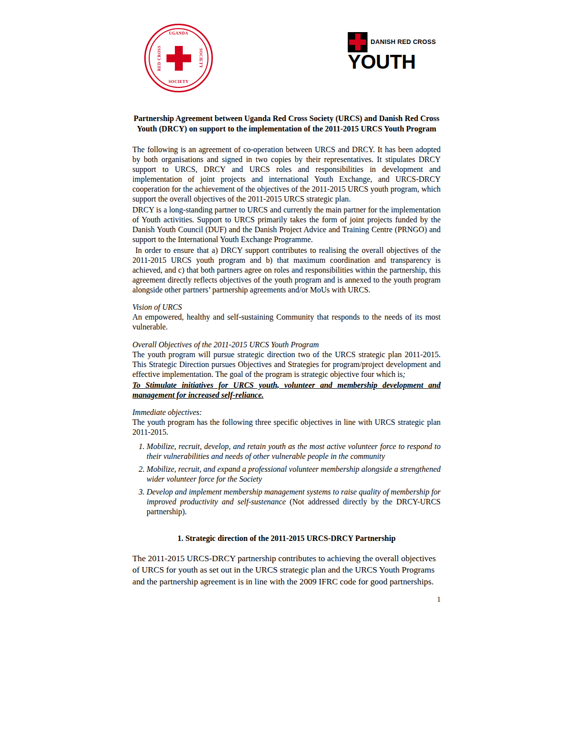UGANDA RED CROSS SOCIETY SOCIETY
DANISH RED CROSS
YOUTH
Partnership Agreement between Uganda Red Cross Society (URCS) and Danish Red Cross Youth (DRCY) on support to the implementation of the 2011-2015 URCS Youth Program
The following is an agreement of co-operation between URCS and DRCY. It has been adopted by both organisations and signed in two copies by their representatives. It stipulates DRCY support to URCS, DRCY and URCS roles and responsibilities in development and implementation of joint projects and international Youth Exchange, and URCS-DRCY cooperation for the achievement of the objectives of the 2011-2015 URCS youth program, which support the overall objectives of the 2011-2015 URCS strategic plan.
DRCY is a long-standing partner to URCS and currently the main partner for the implementation of Youth activities. Support to URCS primarily takes the form of joint projects funded by the Danish Youth Council (DUF) and the Danish Project Advice and Training Centre (PRNGO) and support to the International Youth Exchange Programme.
In order to ensure that a) DRCY support contributes to realising the overall objectives of the 2011-2015 URCS youth program and b) that maximum coordination and transparency is achieved, and c) that both partners agree on roles and responsibilities within the partnership, this agreement directly reflects objectives of the youth program and is annexed to the youth program alongside other partners’ partnership agreements and/or MoUs with URCS.
Vision of URCS
An empowered, healthy and self-sustaining Community that responds to the needs of its most vulnerable.
Overall Objectives of the 2011-2015 URCS Youth Program
The youth program will pursue strategic direction two of the URCS strategic plan 2011-2015. This Strategic Direction pursues Objectives and Strategies for program/project development and effective implementation. The goal of the program is strategic objective four which is;
To Stimulate initiatives for URCS youth, volunteer and membership development and management for increased self-reliance.
Immediate objectives:
The youth program has the following three specific objectives in line with URCS strategic plan 2011-2015.
Mobilize, recruit, develop, and retain youth as the most active volunteer force to respond to their vulnerabilities and needs of other vulnerable people in the community
Mobilize, recruit, and expand a professional volunteer membership alongside a strengthened wider volunteer force for the Society
Develop and implement membership management systems to raise quality of membership for improved productivity and self-sustenance (Not addressed directly by the DRCY-URCS partnership).
1. Strategic direction of the 2011-2015 URCS-DRCY Partnership
The 2011-2015 URCS-DRCY partnership contributes to achieving the overall objectives of URCS for youth as set out in the URCS strategic plan and the URCS Youth Programs and the partnership agreement is in line with the 2009 IFRC code for good partnerships.
1